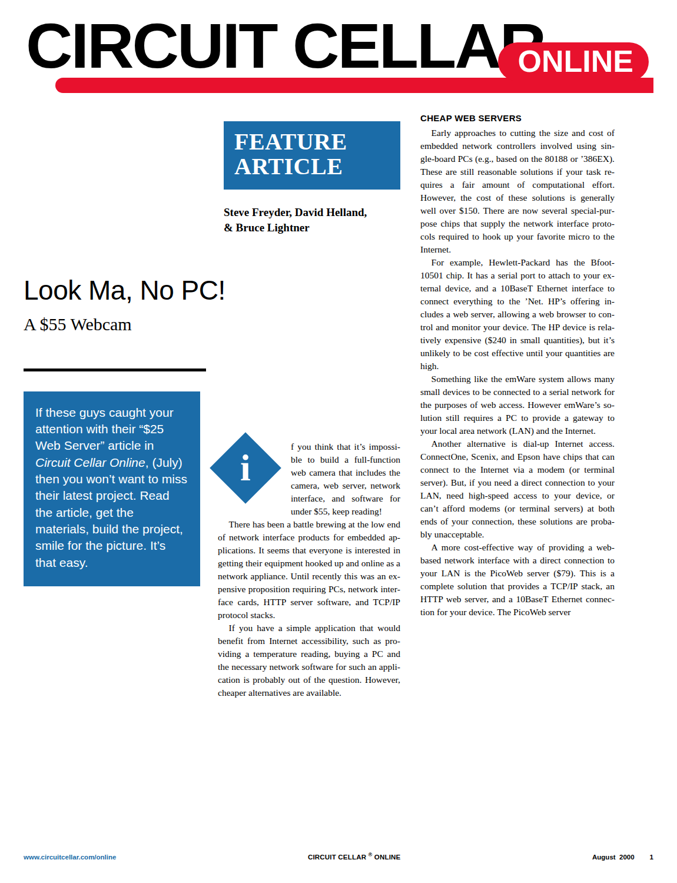CIRCUIT CELLAR
ONLINE
FEATURE ARTICLE
Steve Freyder, David Helland,
& Bruce Lightner
Look Ma, No PC!
A $55 Webcam
If these guys caught your attention with their “$25 Web Server” article in Circuit Cellar Online, (July) then you won’t want to miss their latest project. Read the article, get the materials, build the project, smile for the picture. It’s that easy.
i
f you think that it’s impossible to build a full-function web camera that includes the camera, web server, network interface, and software for under $55, keep reading!
There has been a battle brewing at the low end of network interface products for embedded applications. It seems that everyone is interested in getting their equipment hooked up and online as a network appliance. Until recently this was an expensive proposition requiring PCs, network interface cards, HTTP server software, and TCP/IP protocol stacks.
If you have a simple application that would benefit from Internet accessibility, such as providing a temperature reading, buying a PC and the necessary network software for such an application is probably out of the question. However, cheaper alternatives are available.
CHEAP WEB SERVERS
Early approaches to cutting the size and cost of embedded network controllers involved using single-board PCs (e.g., based on the 80188 or ’386EX). These are still reasonable solutions if your task requires a fair amount of computational effort. However, the cost of these solutions is generally well over $150. There are now several special-purpose chips that supply the network interface protocols required to hook up your favorite micro to the Internet.
For example, Hewlett-Packard has the Bfoot-10501 chip. It has a serial port to attach to your external device, and a 10BaseT Ethernet interface to connect everything to the ’Net. HP’s offering includes a web server, allowing a web browser to control and monitor your device. The HP device is relatively expensive ($240 in small quantities), but it’s unlikely to be cost effective until your quantities are high.
Something like the emWare system allows many small devices to be connected to a serial network for the purposes of web access. However emWare’s solution still requires a PC to provide a gateway to your local area network (LAN) and the Internet.
Another alternative is dial-up Internet access. ConnectOne, Scenix, and Epson have chips that can connect to the Internet via a modem (or terminal server). But, if you need a direct connection to your LAN, need high-speed access to your device, or can’t afford modems (or terminal servers) at both ends of your connection, these solutions are probably unacceptable.
A more cost-effective way of providing a web-based network interface with a direct connection to your LAN is the PicoWeb server ($79). This is a complete solution that provides a TCP/IP stack, an HTTP web server, and a 10BaseT Ethernet connection for your device. The PicoWeb server
www.circuitcellar.com/online
CIRCUIT CELLAR ® ONLINE
August 20001